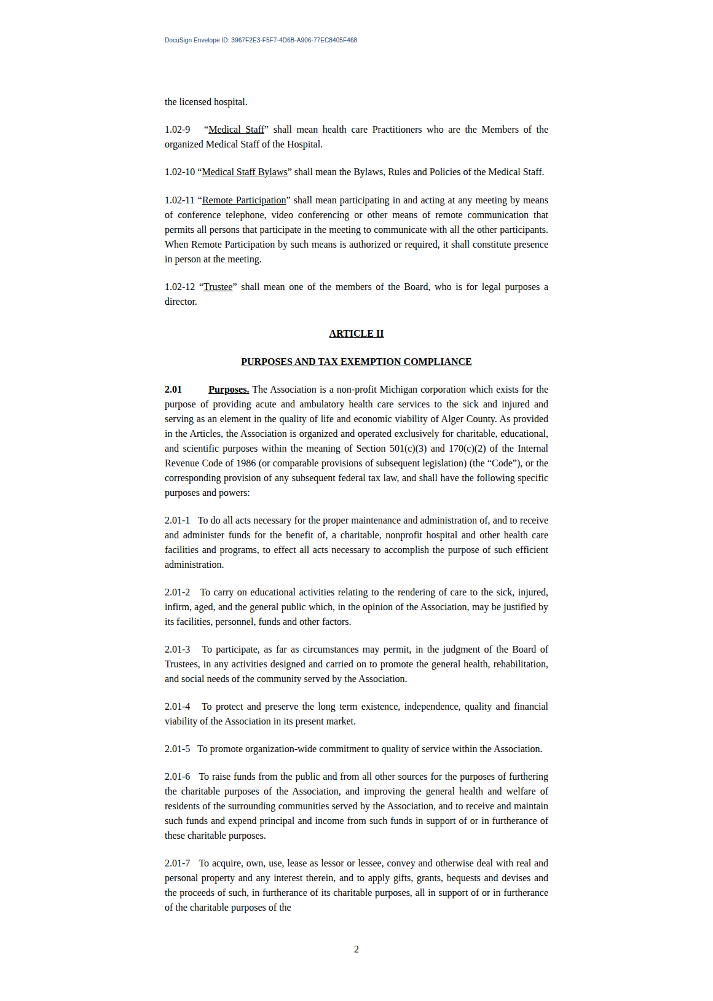DocuSign Envelope ID: 3967F2E3-F5F7-4D6B-A906-77EC8405F468
the licensed hospital.
1.02-9 “Medical Staff” shall mean health care Practitioners who are the Members of the organized Medical Staff of the Hospital.
1.02-10 “Medical Staff Bylaws” shall mean the Bylaws, Rules and Policies of the Medical Staff.
1.02-11 “Remote Participation” shall mean participating in and acting at any meeting by means of conference telephone, video conferencing or other means of remote communication that permits all persons that participate in the meeting to communicate with all the other participants. When Remote Participation by such means is authorized or required, it shall constitute presence in person at the meeting.
1.02-12 “Trustee” shall mean one of the members of the Board, who is for legal purposes a director.
ARTICLE II
PURPOSES AND TAX EXEMPTION COMPLIANCE
2.01 Purposes. The Association is a non-profit Michigan corporation which exists for the purpose of providing acute and ambulatory health care services to the sick and injured and serving as an element in the quality of life and economic viability of Alger County. As provided in the Articles, the Association is organized and operated exclusively for charitable, educational, and scientific purposes within the meaning of Section 501(c)(3) and 170(c)(2) of the Internal Revenue Code of 1986 (or comparable provisions of subsequent legislation) (the “Code”), or the corresponding provision of any subsequent federal tax law, and shall have the following specific purposes and powers:
2.01-1 To do all acts necessary for the proper maintenance and administration of, and to receive and administer funds for the benefit of, a charitable, nonprofit hospital and other health care facilities and programs, to effect all acts necessary to accomplish the purpose of such efficient administration.
2.01-2 To carry on educational activities relating to the rendering of care to the sick, injured, infirm, aged, and the general public which, in the opinion of the Association, may be justified by its facilities, personnel, funds and other factors.
2.01-3 To participate, as far as circumstances may permit, in the judgment of the Board of Trustees, in any activities designed and carried on to promote the general health, rehabilitation, and social needs of the community served by the Association.
2.01-4 To protect and preserve the long term existence, independence, quality and financial viability of the Association in its present market.
2.01-5 To promote organization-wide commitment to quality of service within the Association.
2.01-6 To raise funds from the public and from all other sources for the purposes of furthering the charitable purposes of the Association, and improving the general health and welfare of residents of the surrounding communities served by the Association, and to receive and maintain such funds and expend principal and income from such funds in support of or in furtherance of these charitable purposes.
2.01-7 To acquire, own, use, lease as lessor or lessee, convey and otherwise deal with real and personal property and any interest therein, and to apply gifts, grants, bequests and devises and the proceeds of such, in furtherance of its charitable purposes, all in support of or in furtherance of the charitable purposes of the
2